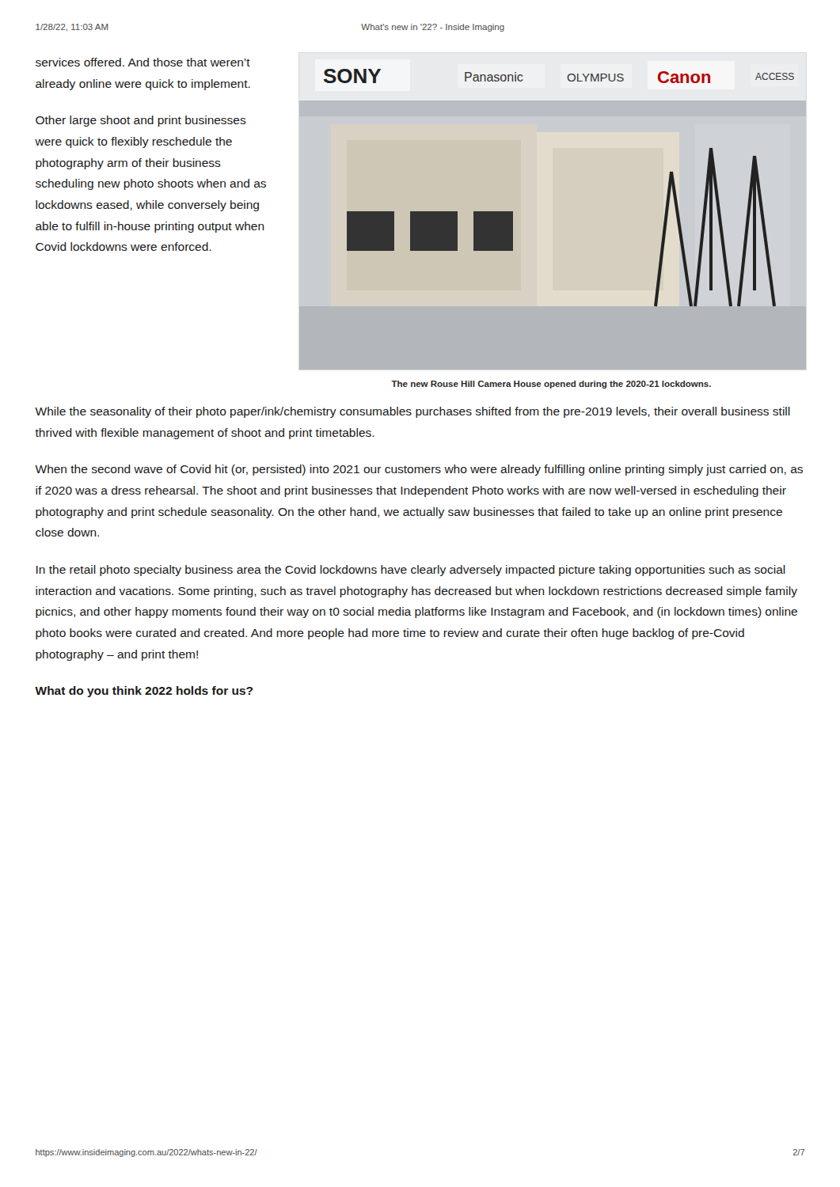1/28/22, 11:03 AM What's new in '22? - Inside Imaging
The new Rouse Hill Camera House opened during the 2020-21 lockdowns.
services offered. And those that weren’t already online were quick to implement.
Other large shoot and print businesses were quick to flexibly reschedule the photography arm of their business scheduling new photo shoots when and as lockdowns eased, while conversely being able to fulfill in-house printing output when Covid lockdowns were enforced.
While the seasonality of their photo paper/ink/chemistry consumables purchases shifted from the pre-2019 levels, their overall business still thrived with flexible management of shoot and print timetables.
When the second wave of Covid hit (or, persisted) into 2021 our customers who were already fulfilling online printing simply just carried on, as if 2020 was a dress rehearsal. The shoot and print businesses that Independent Photo works with are now well-versed in escheduling their photography and print schedule seasonality. On the other hand, we actually saw businesses that failed to take up an online print presence close down.
In the retail photo specialty business area the Covid lockdowns have clearly adversely impacted picture taking opportunities such as social interaction and vacations. Some printing, such as travel photography has decreased but when lockdown restrictions decreased simple family picnics, and other happy moments found their way on t0 social media platforms like Instagram and Facebook, and (in lockdown times) online photo books were curated and created. And more people had more time to review and curate their often huge backlog of pre-Covid photography – and print them!
What do you think 2022 holds for us?
https://www.insideimaging.com.au/2022/whats-new-in-22/ 2/7